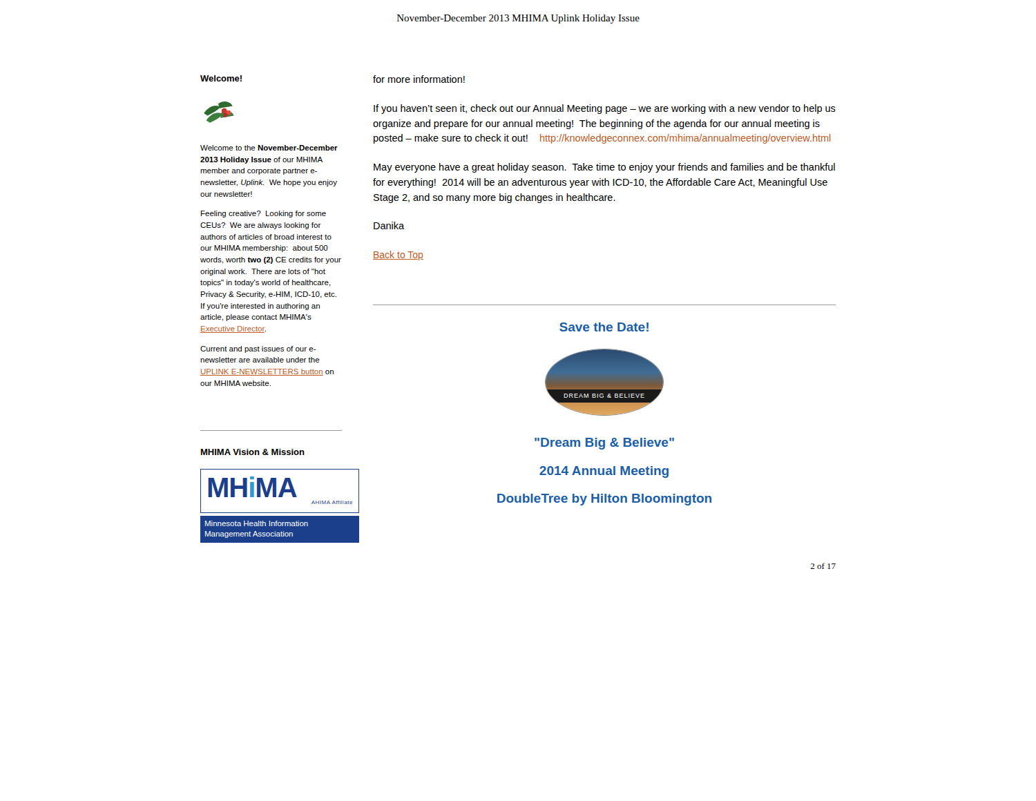November-December 2013 MHIMA Uplink Holiday Issue
Welcome!
Welcome to the November-December 2013 Holiday Issue of our MHIMA member and corporate partner e-newsletter, Uplink. We hope you enjoy our newsletter!
Feeling creative? Looking for some CEUs? We are always looking for authors of articles of broad interest to our MHIMA membership: about 500 words, worth two (2) CE credits for your original work. There are lots of "hot topics" in today's world of healthcare, Privacy & Security, e-HIM, ICD-10, etc. If you're interested in authoring an article, please contact MHIMA's Executive Director.
Current and past issues of our e-newsletter are available under the UPLINK E-NEWSLETTERS button on our MHIMA website.
MHIMA Vision & Mission
MHi MA
AHIMA Affiliate
Minnesota Health Information
Management Association
for more information!
If you haven’t seen it, check out our Annual Meeting page – we are working with a new vendor to help us organize and prepare for our annual meeting! The beginning of the agenda for our annual meeting is posted – make sure to check it out! http://knowledgeconnex.com/mhima/annualmeeting/overview.html
May everyone have a great holiday season. Take time to enjoy your friends and families and be thankful for everything! 2014 will be an adventurous year with ICD-10, the Affordable Care Act, Meaningful Use Stage 2, and so many more big changes in healthcare.
Danika
Back to Top
Save the Date!
DREAM BIG & BELIEVE
"Dream Big & Believe"
2014 Annual Meeting
DoubleTree by Hilton Bloomington
2 of 17